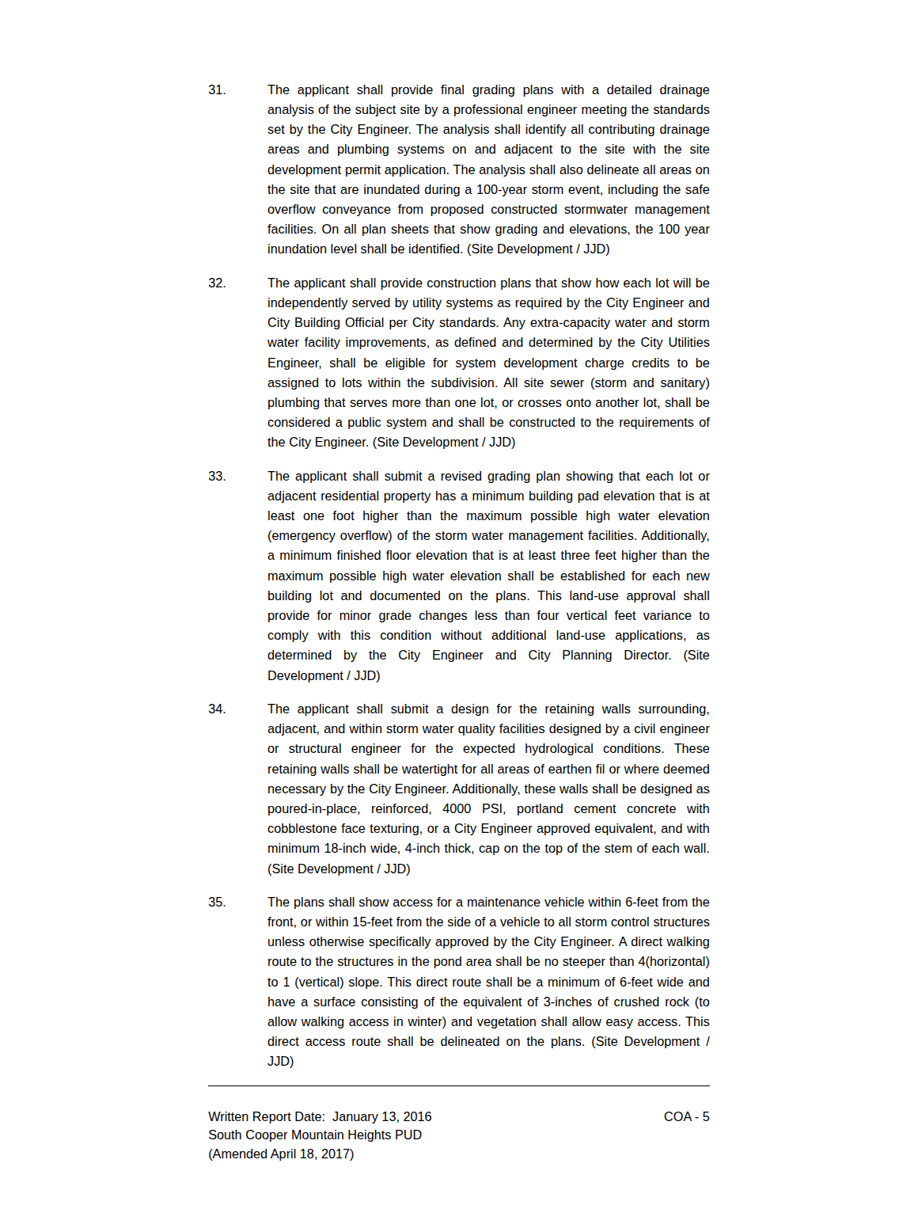31. The applicant shall provide final grading plans with a detailed drainage analysis of the subject site by a professional engineer meeting the standards set by the City Engineer. The analysis shall identify all contributing drainage areas and plumbing systems on and adjacent to the site with the site development permit application. The analysis shall also delineate all areas on the site that are inundated during a 100-year storm event, including the safe overflow conveyance from proposed constructed stormwater management facilities. On all plan sheets that show grading and elevations, the 100 year inundation level shall be identified. (Site Development / JJD)
32. The applicant shall provide construction plans that show how each lot will be independently served by utility systems as required by the City Engineer and City Building Official per City standards. Any extra-capacity water and storm water facility improvements, as defined and determined by the City Utilities Engineer, shall be eligible for system development charge credits to be assigned to lots within the subdivision. All site sewer (storm and sanitary) plumbing that serves more than one lot, or crosses onto another lot, shall be considered a public system and shall be constructed to the requirements of the City Engineer. (Site Development / JJD)
33. The applicant shall submit a revised grading plan showing that each lot or adjacent residential property has a minimum building pad elevation that is at least one foot higher than the maximum possible high water elevation (emergency overflow) of the storm water management facilities. Additionally, a minimum finished floor elevation that is at least three feet higher than the maximum possible high water elevation shall be established for each new building lot and documented on the plans. This land-use approval shall provide for minor grade changes less than four vertical feet variance to comply with this condition without additional land-use applications, as determined by the City Engineer and City Planning Director. (Site Development / JJD)
34. The applicant shall submit a design for the retaining walls surrounding, adjacent, and within storm water quality facilities designed by a civil engineer or structural engineer for the expected hydrological conditions. These retaining walls shall be watertight for all areas of earthen fil or where deemed necessary by the City Engineer. Additionally, these walls shall be designed as poured-in-place, reinforced, 4000 PSI, portland cement concrete with cobblestone face texturing, or a City Engineer approved equivalent, and with minimum 18-inch wide, 4-inch thick, cap on the top of the stem of each wall. (Site Development / JJD)
35. The plans shall show access for a maintenance vehicle within 6-feet from the front, or within 15-feet from the side of a vehicle to all storm control structures unless otherwise specifically approved by the City Engineer. A direct walking route to the structures in the pond area shall be no steeper than 4(horizontal) to 1 (vertical) slope. This direct route shall be a minimum of 6-feet wide and have a surface consisting of the equivalent of 3-inches of crushed rock (to allow walking access in winter) and vegetation shall allow easy access. This direct access route shall be delineated on the plans. (Site Development / JJD)
Written Report Date: January 13, 2016
South Cooper Mountain Heights PUD
(Amended April 18, 2017)
COA - 5